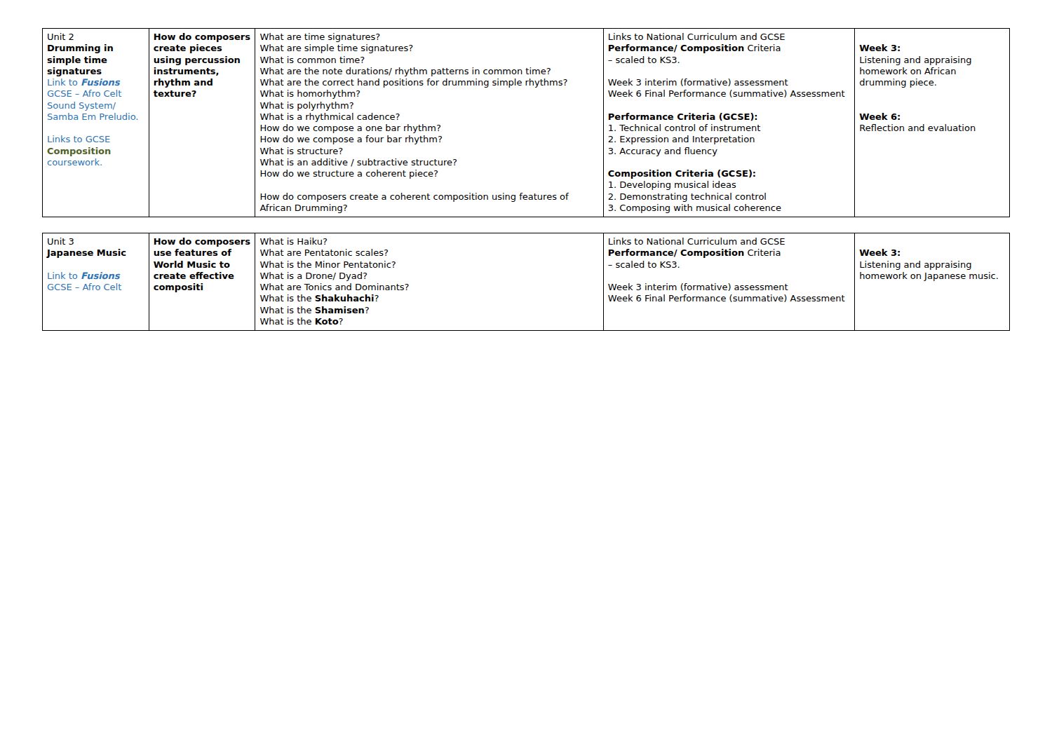| Unit 2 Drumming in simple time signatures Link to Fusions GCSE – Afro Celt Sound System/ Samba Em Preludio. Links to GCSE Composition coursework. | How do composers create pieces using percussion instruments, rhythm and texture? | What are time signatures? What are simple time signatures? What is common time? What are the note durations/ rhythm patterns in common time? What are the correct hand positions for drumming simple rhythms? What is homorhythm? What is polyrhythm? What is a rhythmical cadence? How do we compose a one bar rhythm? How do we compose a four bar rhythm? What is structure? What is an additive / subtractive structure? How do we structure a coherent piece? How do composers create a coherent composition using features of African Drumming? | Links to National Curriculum and GCSE Performance/ Composition Criteria – scaled to KS3. Week 3 interim (formative) assessment Week 6 Final Performance (summative) Assessment Performance Criteria (GCSE): 1. Technical control of instrument 2. Expression and Interpretation 3. Accuracy and fluency Composition Criteria (GCSE): 1. Developing musical ideas 2. Demonstrating technical control 3. Composing with musical coherence | Week 3: Listening and appraising homework on African drumming piece. Week 6: Reflection and evaluation |
| Unit 3 Japanese Music Link to Fusions GCSE – Afro Celt | How do composers use features of World Music to create effective compositi | What is Haiku? What are Pentatonic scales? What is the Minor Pentatonic? What is a Drone/ Dyad? What are Tonics and Dominants? What is the Shakuhachi ? What is the Shamisen ? What is the Koto ? | Links to National Curriculum and GCSE Performance/ Composition Criteria – scaled to KS3. Week 3 interim (formative) assessment Week 6 Final Performance (summative) Assessment | Week 3: Listening and appraising homework on Japanese music. |